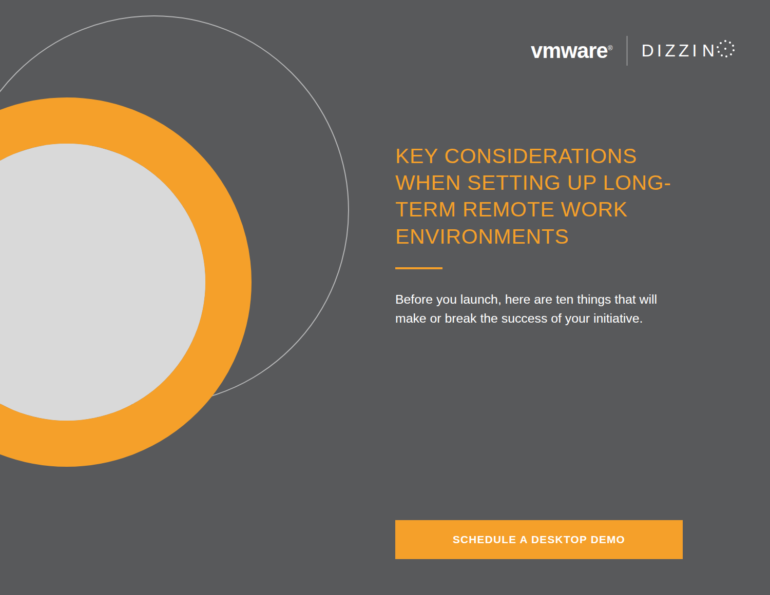vmware®
DIZZI N
Key Considerations When Setting Up Long-Term Remote Work Environments
Before you launch, here are ten things that will make or break the success of your initiative.
Schedule a Desktop Demo